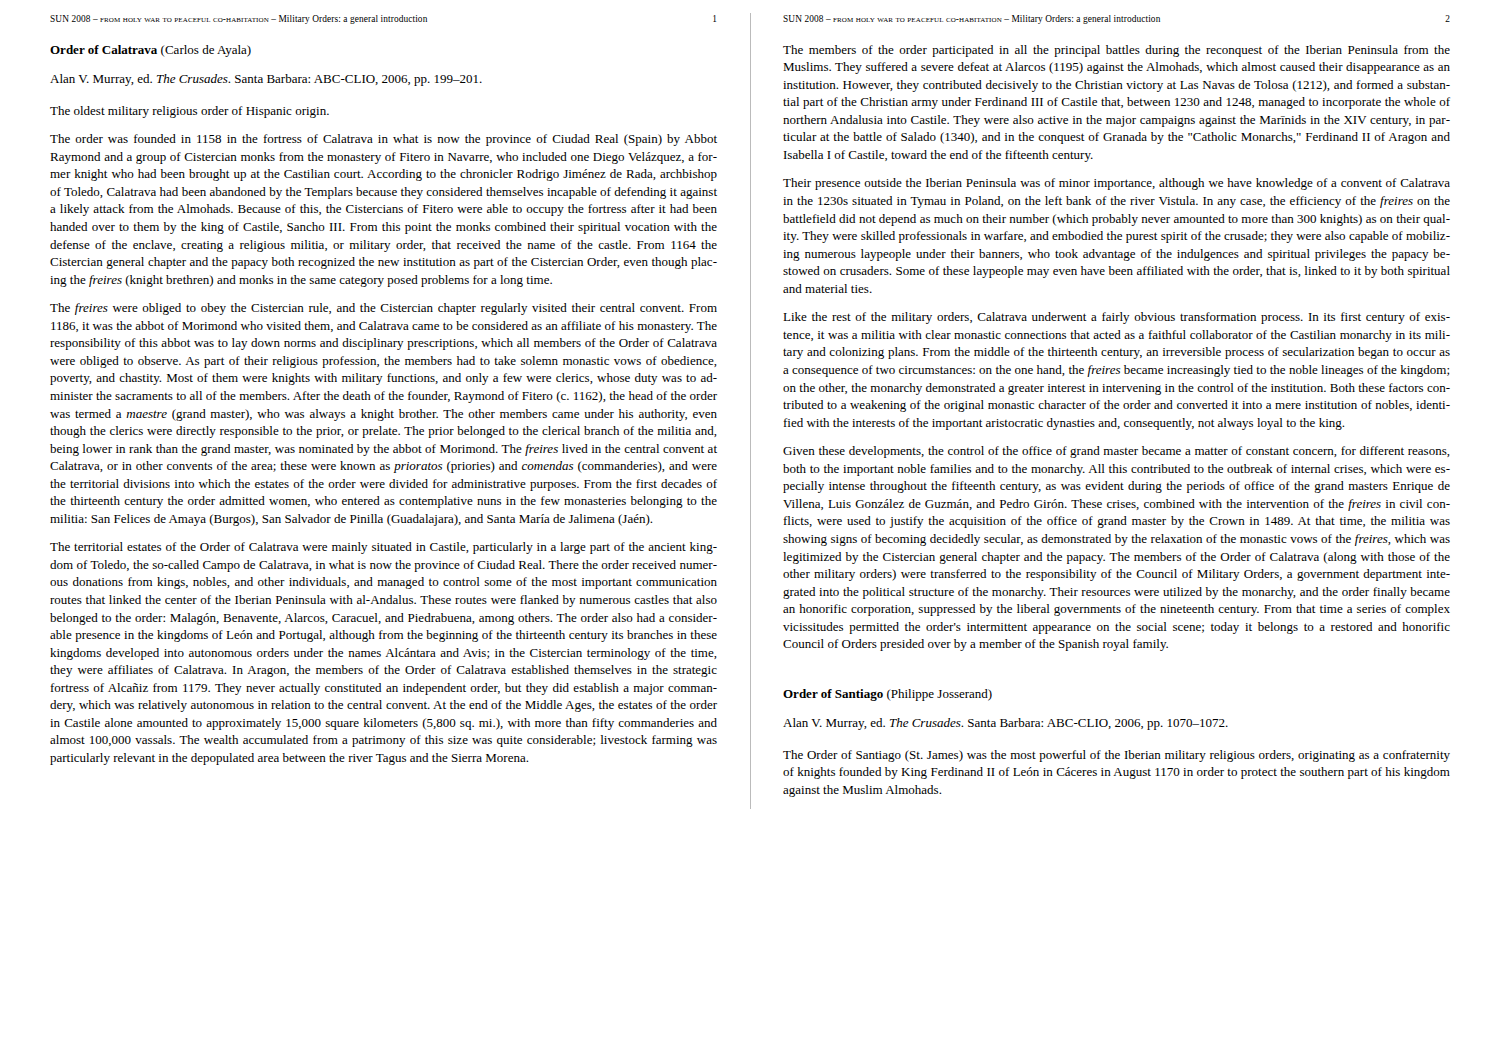1 SUN 2008 – From Holy War to Peaceful Co-habitation – Military Orders: a general introduction
Order of Calatrava (Carlos de Ayala)
Alan V. Murray, ed. The Crusades. Santa Barbara: ABC-CLIO, 2006, pp. 199–201.
The oldest military religious order of Hispanic origin.
The order was founded in 1158 in the fortress of Calatrava in what is now the province of Ciudad Real (Spain) by Abbot Raymond and a group of Cistercian monks from the monastery of Fitero in Navarre, who included one Diego Velázquez, a former knight who had been brought up at the Castilian court. According to the chronicler Rodrigo Jiménez de Rada, archbishop of Toledo, Calatrava had been abandoned by the Templars because they considered themselves incapable of defending it against a likely attack from the Almohads. Because of this, the Cistercians of Fitero were able to occupy the fortress after it had been handed over to them by the king of Castile, Sancho III. From this point the monks combined their spiritual vocation with the defense of the enclave, creating a religious militia, or military order, that received the name of the castle. From 1164 the Cistercian general chapter and the papacy both recognized the new institution as part of the Cistercian Order, even though placing the freires (knight brethren) and monks in the same category posed problems for a long time.
The freires were obliged to obey the Cistercian rule, and the Cistercian chapter regularly visited their central convent. From 1186, it was the abbot of Morimond who visited them, and Calatrava came to be considered as an affiliate of his monastery. The responsibility of this abbot was to lay down norms and disciplinary prescriptions, which all members of the Order of Calatrava were obliged to observe. As part of their religious profession, the members had to take solemn monastic vows of obedience, poverty, and chastity. Most of them were knights with military functions, and only a few were clerics, whose duty was to administer the sacraments to all of the members. After the death of the founder, Raymond of Fitero (c. 1162), the head of the order was termed a maestre (grand master), who was always a knight brother. The other members came under his authority, even though the clerics were directly responsible to the prior, or prelate. The prior belonged to the clerical branch of the militia and, being lower in rank than the grand master, was nominated by the abbot of Morimond. The freires lived in the central convent at Calatrava, or in other convents of the area; these were known as prioratos (priories) and comendas (commanderies), and were the territorial divisions into which the estates of the order were divided for administrative purposes. From the first decades of the thirteenth century the order admitted women, who entered as contemplative nuns in the few monasteries belonging to the militia: San Felices de Amaya (Burgos), San Salvador de Pinilla (Guadalajara), and Santa María de Jalimena (Jaén).
The territorial estates of the Order of Calatrava were mainly situated in Castile, particularly in a large part of the ancient kingdom of Toledo, the so-called Campo de Calatrava, in what is now the province of Ciudad Real. There the order received numerous donations from kings, nobles, and other individuals, and managed to control some of the most important communication routes that linked the center of the Iberian Peninsula with al-Andalus. These routes were flanked by numerous castles that also belonged to the order: Malagón, Benavente, Alarcos, Caracuel, and Piedrabuena, among others. The order also had a considerable presence in the kingdoms of León and Portugal, although from the beginning of the thirteenth century its branches in these kingdoms developed into autonomous orders under the names Alcántara and Avis; in the Cistercian terminology of the time, they were affiliates of Calatrava. In Aragon, the members of the Order of Calatrava established themselves in the strategic fortress of Alcañiz from 1179. They never actually constituted an independent order, but they did establish a major commandery, which was relatively autonomous in relation to the central convent. At the end of the Middle Ages, the estates of the order in Castile alone amounted to approximately 15,000 square kilometers (5,800 sq. mi.), with more than fifty commanderies and almost 100,000 vassals. The wealth accumulated from a patrimony of this size was quite considerable; livestock farming was particularly relevant in the depopulated area between the river Tagus and the Sierra Morena.
2 SUN 2008 – From Holy War to Peaceful Co-habitation – Military Orders: a general introduction
The members of the order participated in all the principal battles during the reconquest of the Iberian Peninsula from the Muslims. They suffered a severe defeat at Alarcos (1195) against the Almohads, which almost caused their disappearance as an institution. However, they contributed decisively to the Christian victory at Las Navas de Tolosa (1212), and formed a substantial part of the Christian army under Ferdinand III of Castile that, between 1230 and 1248, managed to incorporate the whole of northern Andalusia into Castile. They were also active in the major campaigns against the Marīnids in the XIV century, in particular at the battle of Salado (1340), and in the conquest of Granada by the "Catholic Monarchs," Ferdinand II of Aragon and Isabella I of Castile, toward the end of the fifteenth century.
Their presence outside the Iberian Peninsula was of minor importance, although we have knowledge of a convent of Calatrava in the 1230s situated in Tymau in Poland, on the left bank of the river Vistula. In any case, the efficiency of the freires on the battlefield did not depend as much on their number (which probably never amounted to more than 300 knights) as on their quality. They were skilled professionals in warfare, and embodied the purest spirit of the crusade; they were also capable of mobilizing numerous laypeople under their banners, who took advantage of the indulgences and spiritual privileges the papacy bestowed on crusaders. Some of these laypeople may even have been affiliated with the order, that is, linked to it by both spiritual and material ties.
Like the rest of the military orders, Calatrava underwent a fairly obvious transformation process. In its first century of existence, it was a militia with clear monastic connections that acted as a faithful collaborator of the Castilian monarchy in its military and colonizing plans. From the middle of the thirteenth century, an irreversible process of secularization began to occur as a consequence of two circumstances: on the one hand, the freires became increasingly tied to the noble lineages of the kingdom; on the other, the monarchy demonstrated a greater interest in intervening in the control of the institution. Both these factors contributed to a weakening of the original monastic character of the order and converted it into a mere institution of nobles, identified with the interests of the important aristocratic dynasties and, consequently, not always loyal to the king.
Given these developments, the control of the office of grand master became a matter of constant concern, for different reasons, both to the important noble families and to the monarchy. All this contributed to the outbreak of internal crises, which were especially intense throughout the fifteenth century, as was evident during the periods of office of the grand masters Enrique de Villena, Luis González de Guzmán, and Pedro Girón. These crises, combined with the intervention of the freires in civil conflicts, were used to justify the acquisition of the office of grand master by the Crown in 1489. At that time, the militia was showing signs of becoming decidedly secular, as demonstrated by the relaxation of the monastic vows of the freires, which was legitimized by the Cistercian general chapter and the papacy. The members of the Order of Calatrava (along with those of the other military orders) were transferred to the responsibility of the Council of Military Orders, a government department integrated into the political structure of the monarchy. Their resources were utilized by the monarchy, and the order finally became an honorific corporation, suppressed by the liberal governments of the nineteenth century. From that time a series of complex vicissitudes permitted the order's intermittent appearance on the social scene; today it belongs to a restored and honorific Council of Orders presided over by a member of the Spanish royal family.
Order of Santiago (Philippe Josserand)
Alan V. Murray, ed. The Crusades. Santa Barbara: ABC-CLIO, 2006, pp. 1070–1072.
The Order of Santiago (St. James) was the most powerful of the Iberian military religious orders, originating as a confraternity of knights founded by King Ferdinand II of León in Cáceres in August 1170 in order to protect the southern part of his kingdom against the Muslim Almohads.